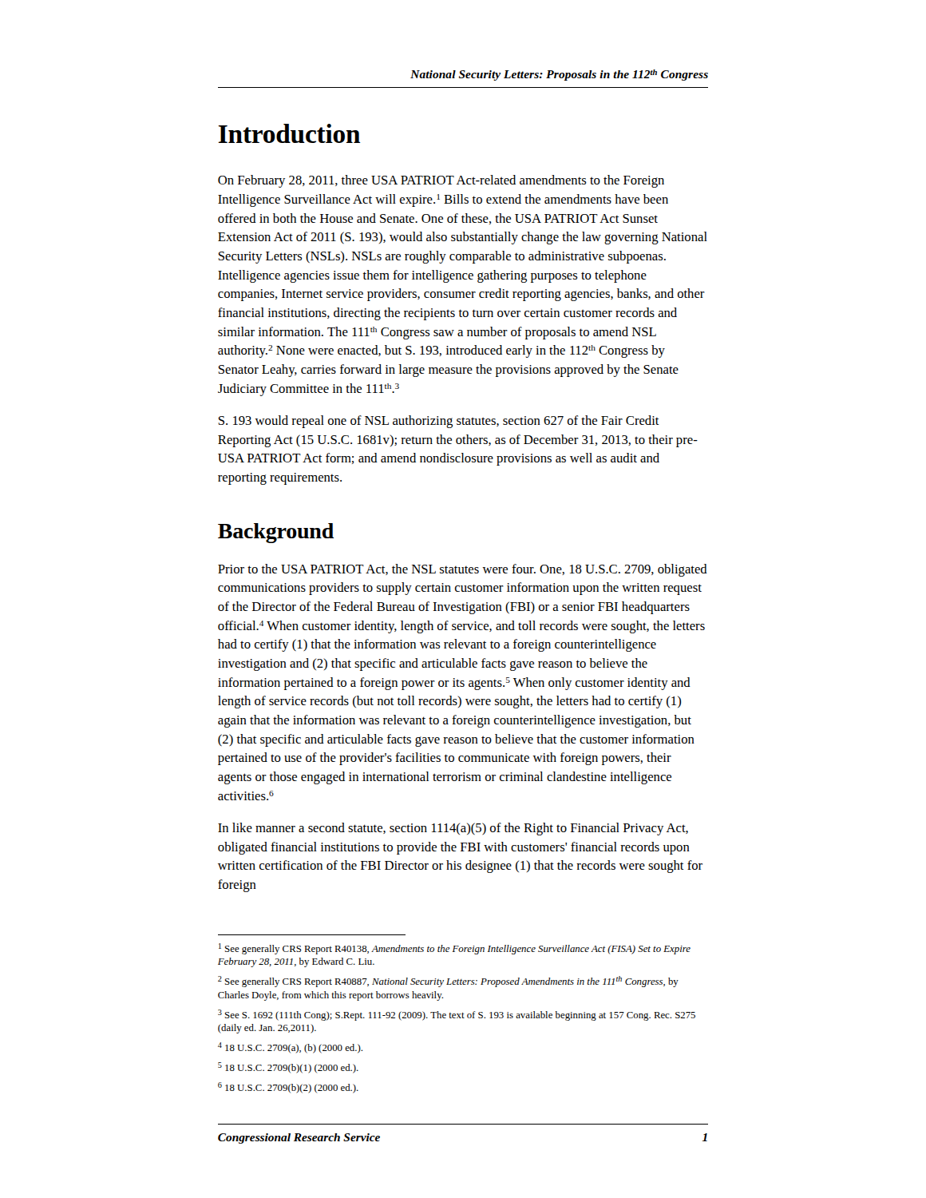National Security Letters: Proposals in the 112th Congress
Introduction
On February 28, 2011, three USA PATRIOT Act-related amendments to the Foreign Intelligence Surveillance Act will expire.1 Bills to extend the amendments have been offered in both the House and Senate. One of these, the USA PATRIOT Act Sunset Extension Act of 2011 (S. 193), would also substantially change the law governing National Security Letters (NSLs). NSLs are roughly comparable to administrative subpoenas. Intelligence agencies issue them for intelligence gathering purposes to telephone companies, Internet service providers, consumer credit reporting agencies, banks, and other financial institutions, directing the recipients to turn over certain customer records and similar information. The 111th Congress saw a number of proposals to amend NSL authority.2 None were enacted, but S. 193, introduced early in the 112th Congress by Senator Leahy, carries forward in large measure the provisions approved by the Senate Judiciary Committee in the 111th.3
S. 193 would repeal one of NSL authorizing statutes, section 627 of the Fair Credit Reporting Act (15 U.S.C. 1681v); return the others, as of December 31, 2013, to their pre-USA PATRIOT Act form; and amend nondisclosure provisions as well as audit and reporting requirements.
Background
Prior to the USA PATRIOT Act, the NSL statutes were four. One, 18 U.S.C. 2709, obligated communications providers to supply certain customer information upon the written request of the Director of the Federal Bureau of Investigation (FBI) or a senior FBI headquarters official.4 When customer identity, length of service, and toll records were sought, the letters had to certify (1) that the information was relevant to a foreign counterintelligence investigation and (2) that specific and articulable facts gave reason to believe the information pertained to a foreign power or its agents.5 When only customer identity and length of service records (but not toll records) were sought, the letters had to certify (1) again that the information was relevant to a foreign counterintelligence investigation, but (2) that specific and articulable facts gave reason to believe that the customer information pertained to use of the provider's facilities to communicate with foreign powers, their agents or those engaged in international terrorism or criminal clandestine intelligence activities.6
In like manner a second statute, section 1114(a)(5) of the Right to Financial Privacy Act, obligated financial institutions to provide the FBI with customers' financial records upon written certification of the FBI Director or his designee (1) that the records were sought for foreign
1 See generally CRS Report R40138, Amendments to the Foreign Intelligence Surveillance Act (FISA) Set to Expire February 28, 2011, by Edward C. Liu.
2 See generally CRS Report R40887, National Security Letters: Proposed Amendments in the 111th Congress, by Charles Doyle, from which this report borrows heavily.
3 See S. 1692 (111th Cong); S.Rept. 111-92 (2009). The text of S. 193 is available beginning at 157 Cong. Rec. S275 (daily ed. Jan. 26,2011).
4 18 U.S.C. 2709(a), (b) (2000 ed.).
5 18 U.S.C. 2709(b)(1) (2000 ed.).
6 18 U.S.C. 2709(b)(2) (2000 ed.).
Congressional Research Service 1